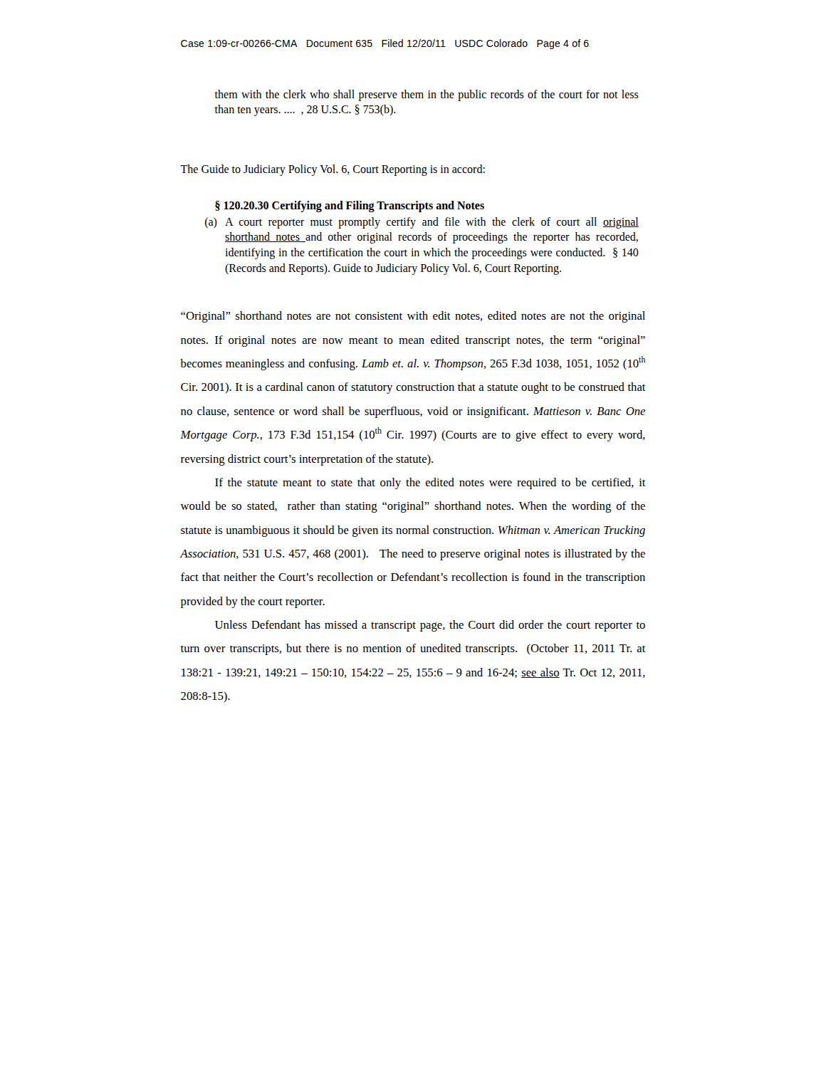Case 1:09-cr-00266-CMA Document 635 Filed 12/20/11 USDC Colorado Page 4 of 6
them with the clerk who shall preserve them in the public records of the court for not less than ten years. .... , 28 U.S.C. § 753(b).
The Guide to Judiciary Policy Vol. 6, Court Reporting is in accord:
§ 120.20.30 Certifying and Filing Transcripts and Notes
(a)
A court reporter must promptly certify and file with the clerk of court all original shorthand notes and other original records of proceedings the reporter has recorded, identifying in the certification the court in which the proceedings were conducted. § 140 (Records and Reports). Guide to Judiciary Policy Vol. 6, Court Reporting.
“Original” shorthand notes are not consistent with edit notes, edited notes are not the original notes. If original notes are now meant to mean edited transcript notes, the term “original” becomes meaningless and confusing. Lamb et. al. v. Thompson, 265 F.3d 1038, 1051, 1052 (10th Cir. 2001). It is a cardinal canon of statutory construction that a statute ought to be construed that no clause, sentence or word shall be superfluous, void or insignificant. Mattieson v. Banc One Mortgage Corp., 173 F.3d 151,154 (10th Cir. 1997) (Courts are to give effect to every word, reversing district court’s interpretation of the statute).
If the statute meant to state that only the edited notes were required to be certified, it would be so stated, rather than stating “original” shorthand notes. When the wording of the statute is unambiguous it should be given its normal construction. Whitman v. American Trucking Association, 531 U.S. 457, 468 (2001). The need to preserve original notes is illustrated by the fact that neither the Court’s recollection or Defendant’s recollection is found in the transcription provided by the court reporter.
Unless Defendant has missed a transcript page, the Court did order the court reporter to turn over transcripts, but there is no mention of unedited transcripts. (October 11, 2011 Tr. at 138:21 - 139:21, 149:21 – 150:10, 154:22 – 25, 155:6 – 9 and 16-24; see also Tr. Oct 12, 2011, 208:8-15).